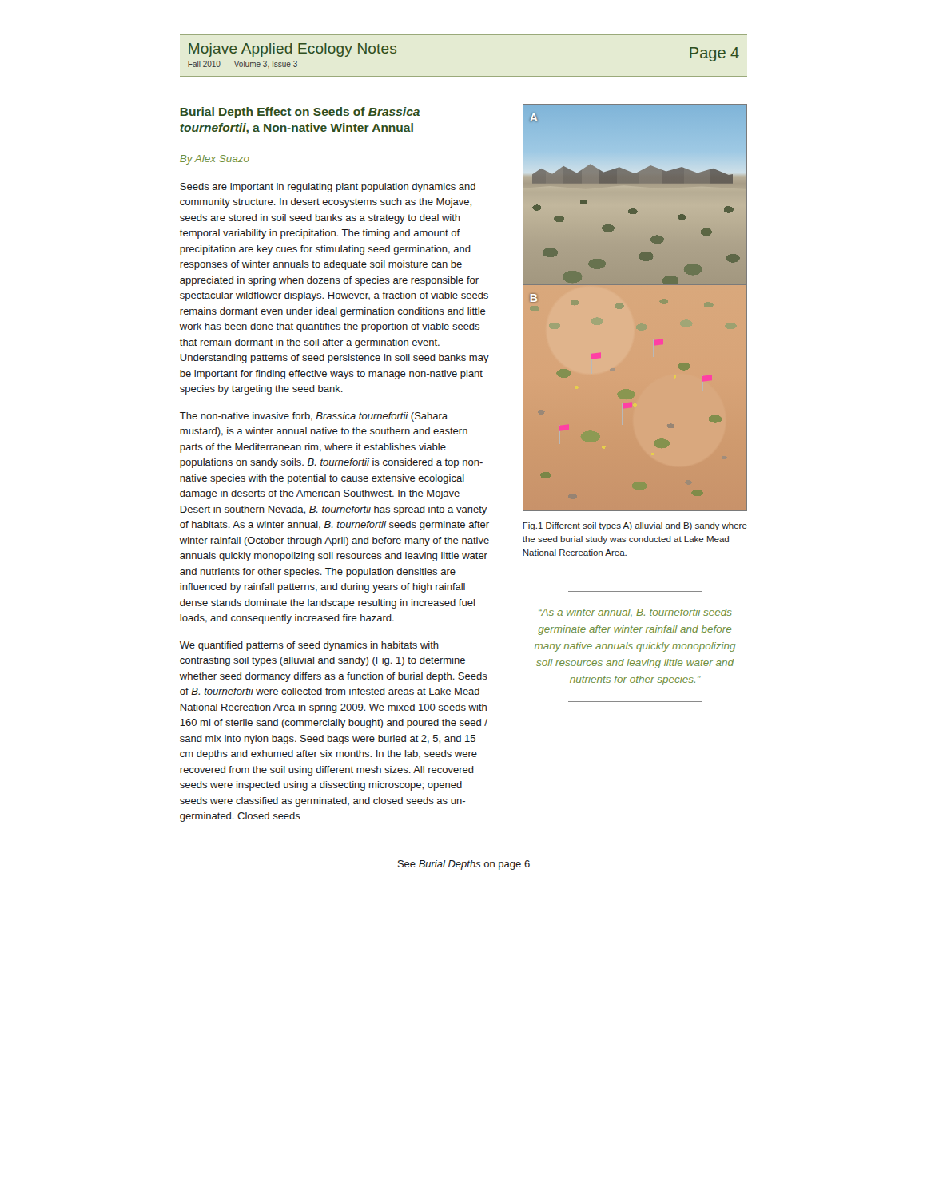Mojave Applied Ecology Notes
Fall 2010 Volume 3, Issue 3
Page 4
Burial Depth Effect on Seeds of Brassica tournefortii, a Non-native Winter Annual
By Alex Suazo
Seeds are important in regulating plant population dynamics and community structure. In desert ecosystems such as the Mojave, seeds are stored in soil seed banks as a strategy to deal with temporal variability in precipitation. The timing and amount of precipitation are key cues for stimulating seed germination, and responses of winter annuals to adequate soil moisture can be appreciated in spring when dozens of species are responsible for spectacular wildflower displays. However, a fraction of viable seeds remains dormant even under ideal germination conditions and little work has been done that quantifies the proportion of viable seeds that remain dormant in the soil after a germination event. Understanding patterns of seed persistence in soil seed banks may be important for finding effective ways to manage non-native plant species by targeting the seed bank.
The non-native invasive forb, Brassica tournefortii (Sahara mustard), is a winter annual native to the southern and eastern parts of the Mediterranean rim, where it establishes viable populations on sandy soils. B. tournefortii is considered a top non-native species with the potential to cause extensive ecological damage in deserts of the American Southwest. In the Mojave Desert in southern Nevada, B. tournefortii has spread into a variety of habitats. As a winter annual, B. tournefortii seeds germinate after winter rainfall (October through April) and before many of the native annuals quickly monopolizing soil resources and leaving little water and nutrients for other species. The population densities are influenced by rainfall patterns, and during years of high rainfall dense stands dominate the landscape resulting in increased fuel loads, and consequently increased fire hazard.
We quantified patterns of seed dynamics in habitats with contrasting soil types (alluvial and sandy) (Fig. 1) to determine whether seed dormancy differs as a function of burial depth. Seeds of B. tournefortii were collected from infested areas at Lake Mead National Recreation Area in spring 2009. We mixed 100 seeds with 160 ml of sterile sand (commercially bought) and poured the seed / sand mix into nylon bags. Seed bags were buried at 2, 5, and 15 cm depths and exhumed after six months. In the lab, seeds were recovered from the soil using different mesh sizes. All recovered seeds were inspected using a dissecting microscope; opened seeds were classified as germinated, and closed seeds as un-germinated. Closed seeds
A
B
Fig.1 Different soil types A) alluvial and B) sandy where the seed burial study was conducted at Lake Mead National Recreation Area.
“As a winter annual, B. tournefortii seeds germinate after winter rainfall and before many native annuals quickly monopolizing soil resources and leaving little water and nutrients for other species.”
See Burial Depths on page 6